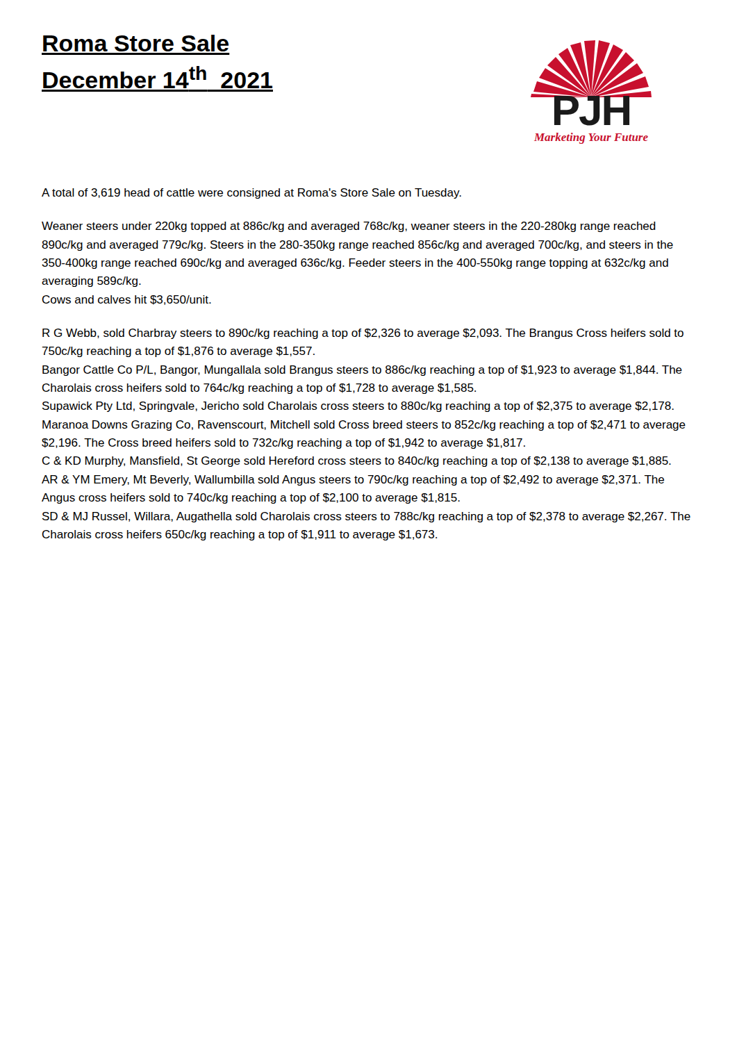Roma Store Sale December 14th 2021
PJH Marketing Your Future
A total of 3,619 head of cattle were consigned at Roma's Store Sale on Tuesday.
Weaner steers under 220kg topped at 886c/kg and averaged 768c/kg, weaner steers in the 220-280kg range reached 890c/kg and averaged 779c/kg. Steers in the 280-350kg range reached 856c/kg and averaged 700c/kg, and steers in the 350-400kg range reached 690c/kg and averaged 636c/kg. Feeder steers in the 400-550kg range topping at 632c/kg and averaging 589c/kg.
Cows and calves hit $3,650/unit.
R G Webb, sold Charbray steers to 890c/kg reaching a top of $2,326 to average $2,093. The Brangus Cross heifers sold to 750c/kg reaching a top of $1,876 to average $1,557.
Bangor Cattle Co P/L, Bangor, Mungallala sold Brangus steers to 886c/kg reaching a top of $1,923 to average $1,844. The Charolais cross heifers sold to 764c/kg reaching a top of $1,728 to average $1,585.
Supawick Pty Ltd, Springvale, Jericho sold Charolais cross steers to 880c/kg reaching a top of $2,375 to average $2,178.
Maranoa Downs Grazing Co, Ravenscourt, Mitchell sold Cross breed steers to 852c/kg reaching a top of $2,471 to average $2,196. The Cross breed heifers sold to 732c/kg reaching a top of $1,942 to average $1,817.
C & KD Murphy, Mansfield, St George sold Hereford cross steers to 840c/kg reaching a top of $2,138 to average $1,885.
AR & YM Emery, Mt Beverly, Wallumbilla sold Angus steers to 790c/kg reaching a top of $2,492 to average $2,371. The Angus cross heifers sold to 740c/kg reaching a top of $2,100 to average $1,815.
SD & MJ Russel, Willara, Augathella sold Charolais cross steers to 788c/kg reaching a top of $2,378 to average $2,267. The Charolais cross heifers 650c/kg reaching a top of $1,911 to average $1,673.